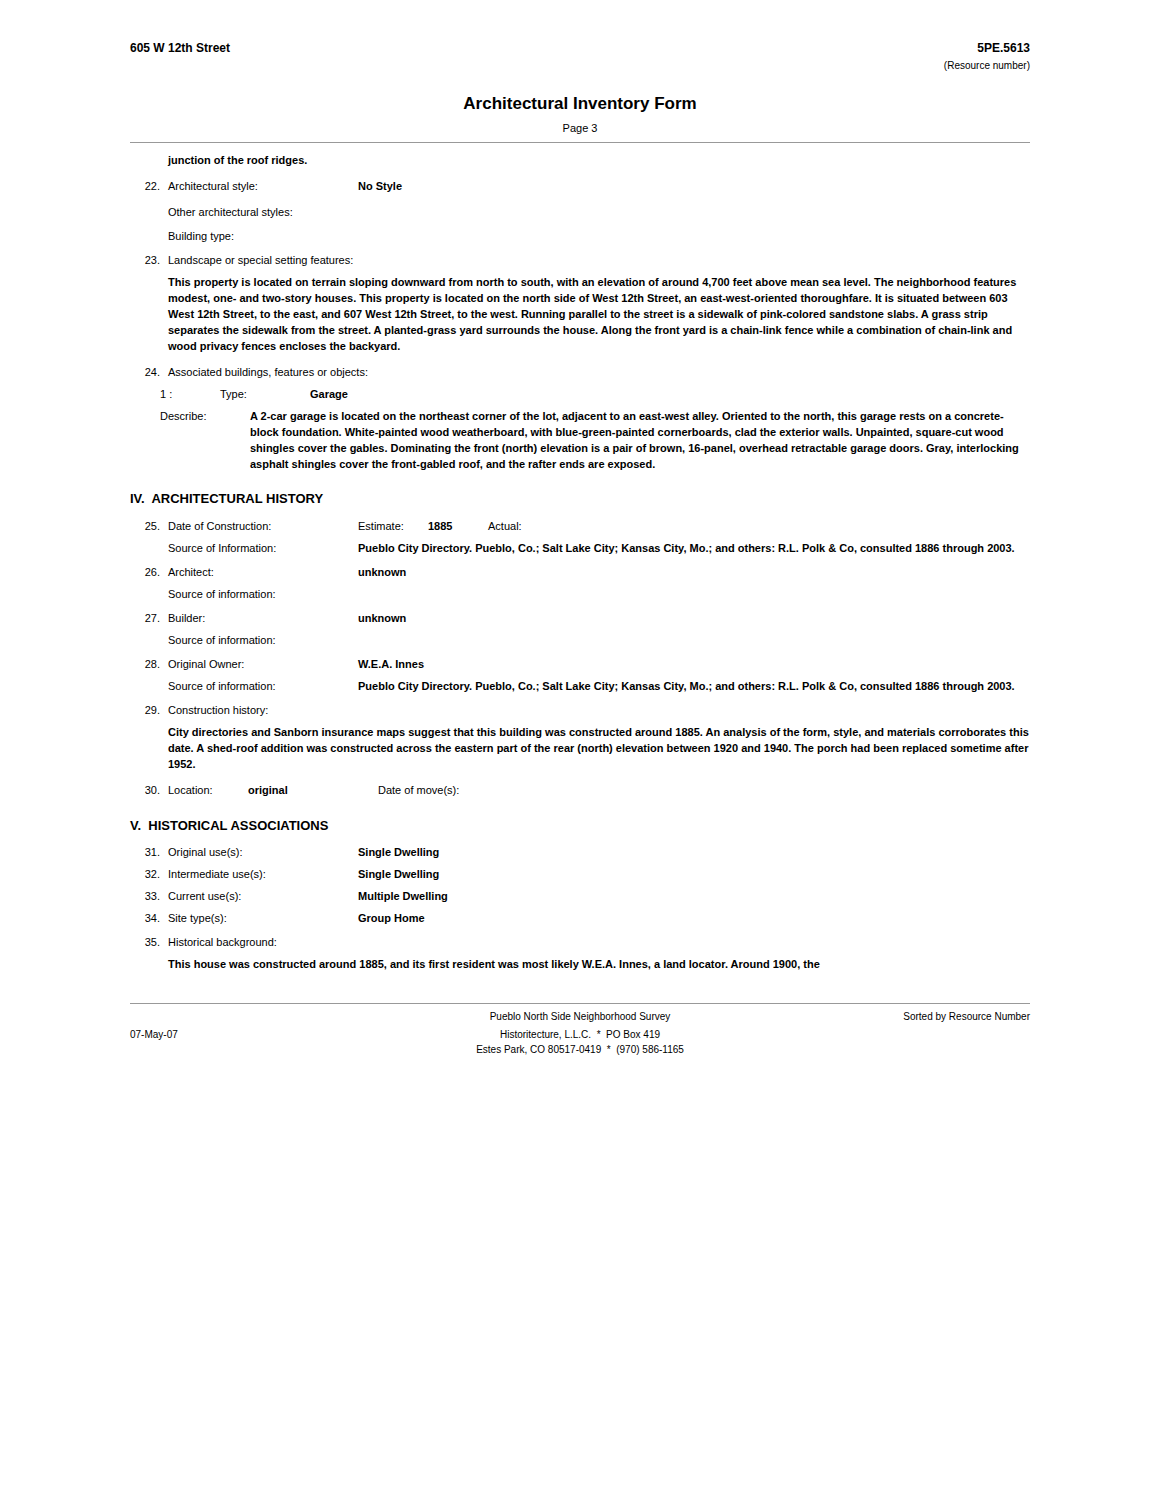605 W 12th Street
5PE.5613
(Resource number)
Architectural Inventory Form
Page 3
junction of the roof ridges.
22.
Architectural style:
No Style
Other architectural styles:
Building type:
23.
Landscape or special setting features:
This property is located on terrain sloping downward from north to south, with an elevation of around 4,700 feet above mean sea level. The neighborhood features modest, one- and two-story houses. This property is located on the north side of West 12th Street, an east-west-oriented thoroughfare. It is situated between 603 West 12th Street, to the east, and 607 West 12th Street, to the west. Running parallel to the street is a sidewalk of pink-colored sandstone slabs. A grass strip separates the sidewalk from the street. A planted-grass yard surrounds the house. Along the front yard is a chain-link fence while a combination of chain-link and wood privacy fences encloses the backyard.
24.
Associated buildings, features or objects:
1 :
Type:
Garage
Describe:
A 2-car garage is located on the northeast corner of the lot, adjacent to an east-west alley. Oriented to the north, this garage rests on a concrete-block foundation. White-painted wood weatherboard, with blue-green-painted cornerboards, clad the exterior walls. Unpainted, square-cut wood shingles cover the gables. Dominating the front (north) elevation is a pair of brown, 16-panel, overhead retractable garage doors. Gray, interlocking asphalt shingles cover the front-gabled roof, and the rafter ends are exposed.
IV. ARCHITECTURAL HISTORY
25.
Date of Construction:
Estimate:
1885
Actual:
Source of Information:
Pueblo City Directory. Pueblo, Co.; Salt Lake City; Kansas City, Mo.; and others: R.L. Polk & Co, consulted 1886 through 2003.
26.
Architect:
unknown
Source of information:
27.
Builder:
unknown
Source of information:
28.
Original Owner:
W.E.A. Innes
Source of information:
Pueblo City Directory. Pueblo, Co.; Salt Lake City; Kansas City, Mo.; and others: R.L. Polk & Co, consulted 1886 through 2003.
29.
Construction history:
City directories and Sanborn insurance maps suggest that this building was constructed around 1885. An analysis of the form, style, and materials corroborates this date. A shed-roof addition was constructed across the eastern part of the rear (north) elevation between 1920 and 1940. The porch had been replaced sometime after 1952.
30.
Location:
original
Date of move(s):
V. HISTORICAL ASSOCIATIONS
31.
Original use(s):
Single Dwelling
32.
Intermediate use(s):
Single Dwelling
33.
Current use(s):
Multiple Dwelling
34.
Site type(s):
Group Home
35.
Historical background:
This house was constructed around 1885, and its first resident was most likely W.E.A. Innes, a land locator. Around 1900, the
Pueblo North Side Neighborhood Survey
Sorted by Resource Number
07-May-07
Historitecture, L.L.C. * PO Box 419
Estes Park, CO 80517-0419 * (970) 586-1165